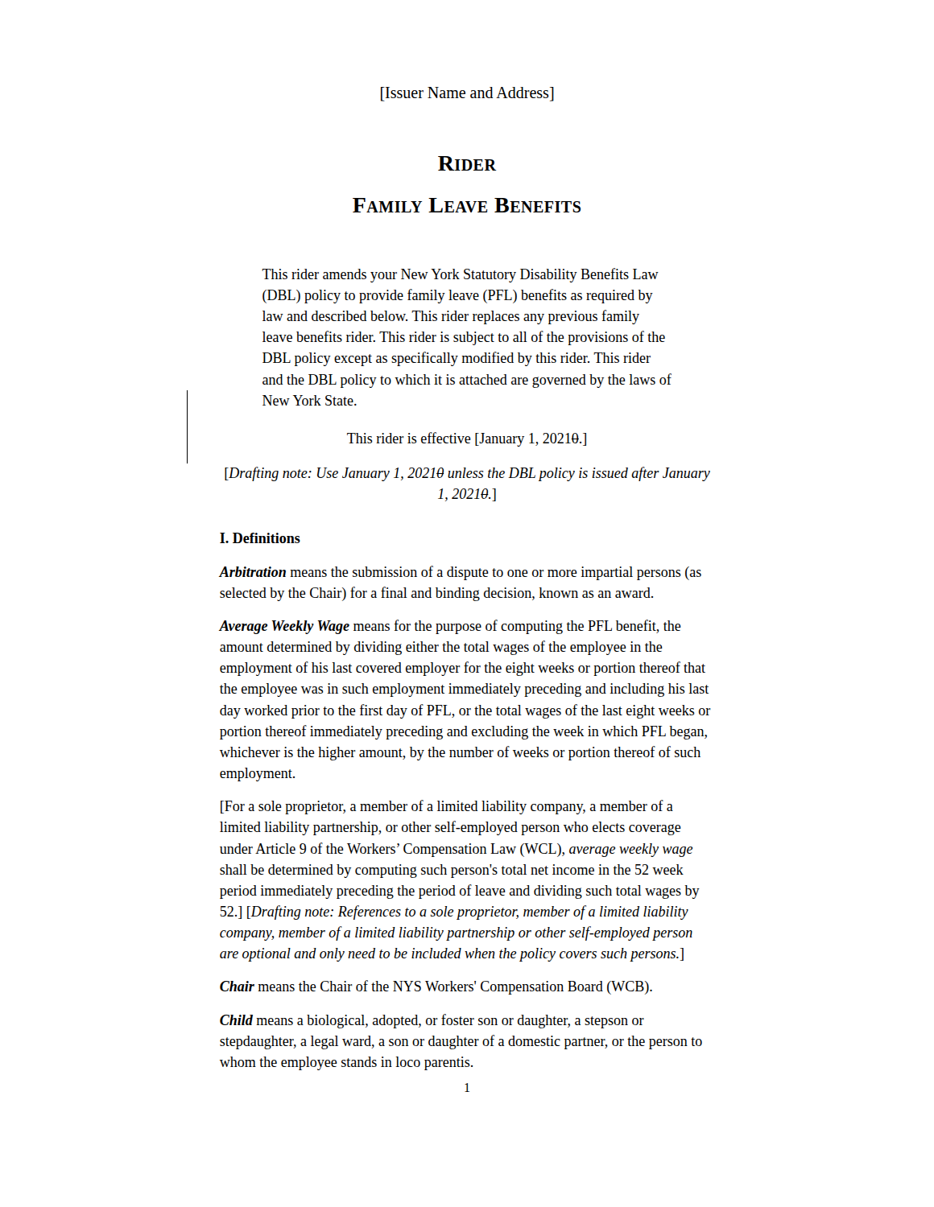[Issuer Name and Address]
Rider
Family Leave Benefits
This rider amends your New York Statutory Disability Benefits Law (DBL) policy to provide family leave (PFL) benefits as required by law and described below. This rider replaces any previous family leave benefits rider. This rider is subject to all of the provisions of the DBL policy except as specifically modified by this rider. This rider and the DBL policy to which it is attached are governed by the laws of New York State.
This rider is effective [January 1, 20210.]
[Drafting note: Use January 1, 20210 unless the DBL policy is issued after January 1, 20210.]
I. Definitions
Arbitration means the submission of a dispute to one or more impartial persons (as selected by the Chair) for a final and binding decision, known as an award.
Average Weekly Wage means for the purpose of computing the PFL benefit, the amount determined by dividing either the total wages of the employee in the employment of his last covered employer for the eight weeks or portion thereof that the employee was in such employment immediately preceding and including his last day worked prior to the first day of PFL, or the total wages of the last eight weeks or portion thereof immediately preceding and excluding the week in which PFL began, whichever is the higher amount, by the number of weeks or portion thereof of such employment.
[For a sole proprietor, a member of a limited liability company, a member of a limited liability partnership, or other self-employed person who elects coverage under Article 9 of the Workers’ Compensation Law (WCL), average weekly wage shall be determined by computing such person's total net income in the 52 week period immediately preceding the period of leave and dividing such total wages by 52.] [Drafting note: References to a sole proprietor, member of a limited liability company, member of a limited liability partnership or other self-employed person are optional and only need to be included when the policy covers such persons.]
Chair means the Chair of the NYS Workers' Compensation Board (WCB).
Child means a biological, adopted, or foster son or daughter, a stepson or stepdaughter, a legal ward, a son or daughter of a domestic partner, or the person to whom the employee stands in loco parentis.
1